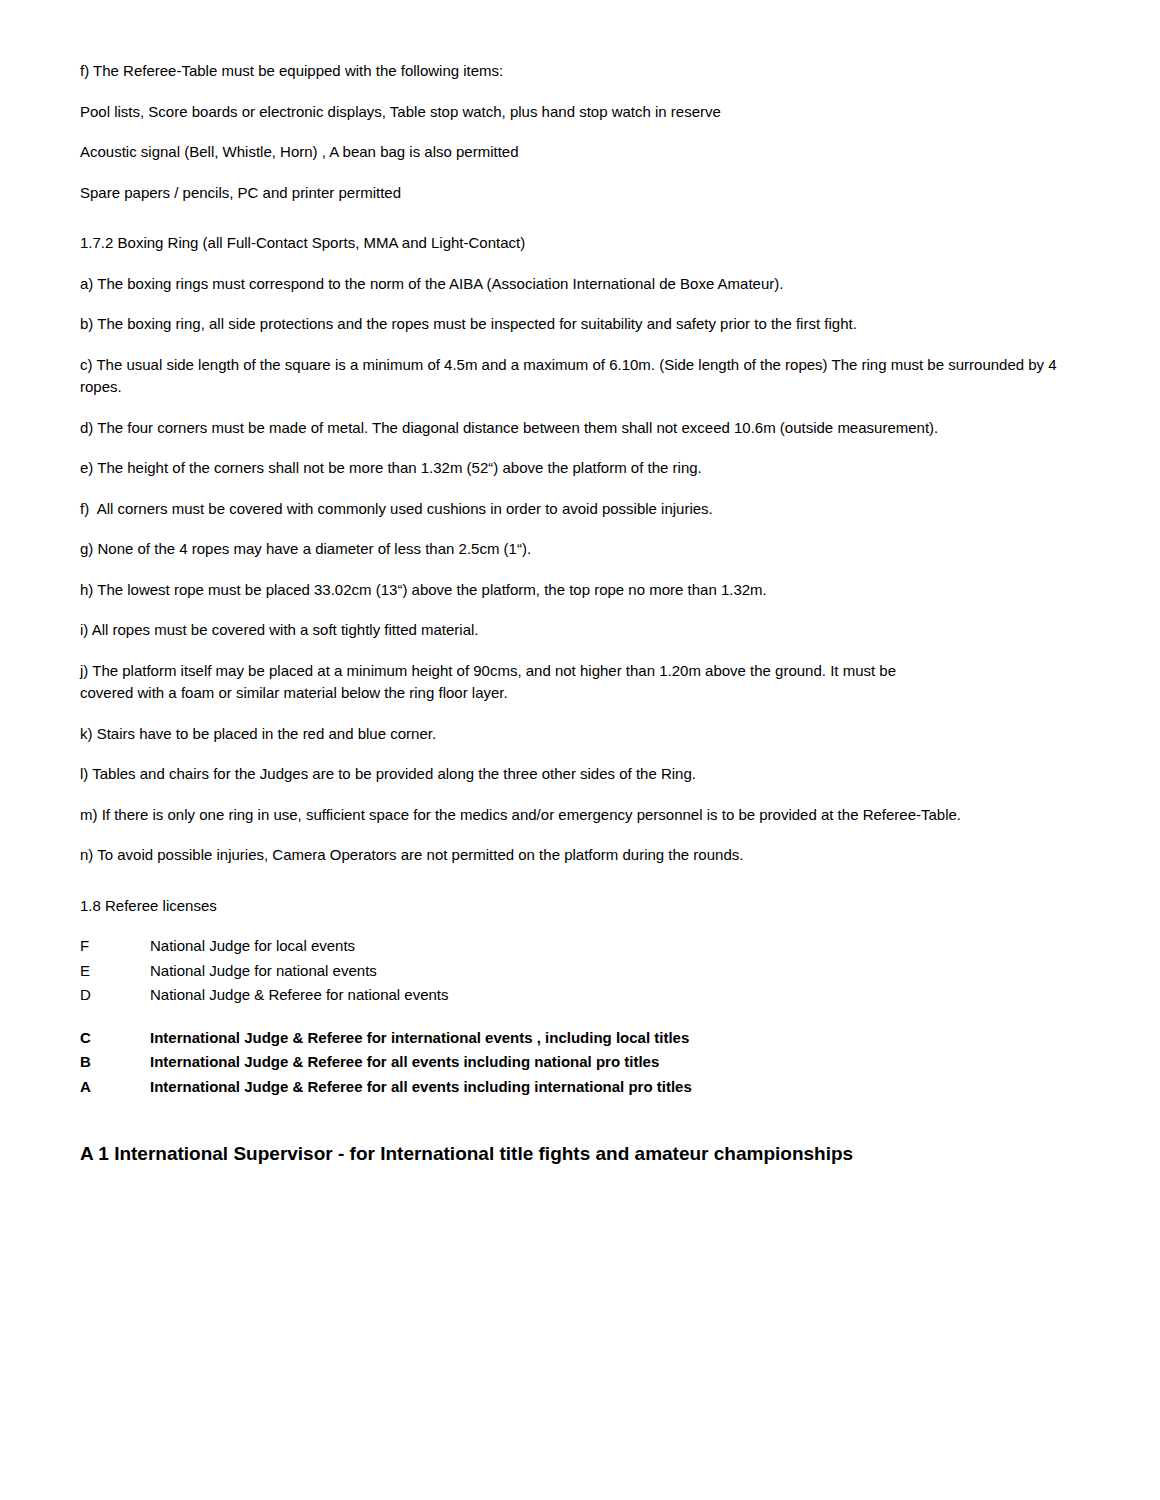f) The Referee-Table must be equipped with the following items:
Pool lists, Score boards or electronic displays, Table stop watch, plus hand stop watch in reserve
Acoustic signal (Bell, Whistle, Horn) , A bean bag is also permitted
Spare papers / pencils, PC and printer permitted
1.7.2 Boxing Ring (all Full-Contact Sports, MMA and Light-Contact)
a) The boxing rings must correspond to the norm of the AIBA (Association International de Boxe Amateur).
b) The boxing ring, all side protections and the ropes must be inspected for suitability and safety prior to the first fight.
c) The usual side length of the square is a minimum of 4.5m and a maximum of 6.10m. (Side length of the ropes) The ring must be surrounded by 4 ropes.
d) The four corners must be made of metal. The diagonal distance between them shall not exceed 10.6m (outside measurement).
e) The height of the corners shall not be more than 1.32m (52“) above the platform of the ring.
f) All corners must be covered with commonly used cushions in order to avoid possible injuries.
g) None of the 4 ropes may have a diameter of less than 2.5cm (1“).
h) The lowest rope must be placed 33.02cm (13“) above the platform, the top rope no more than 1.32m.
i) All ropes must be covered with a soft tightly fitted material.
j) The platform itself may be placed at a minimum height of 90cms, and not higher than 1.20m above the ground. It must be
covered with a foam or similar material below the ring floor layer.
k) Stairs have to be placed in the red and blue corner.
l) Tables and chairs for the Judges are to be provided along the three other sides of the Ring.
m) If there is only one ring in use, sufficient space for the medics and/or emergency personnel is to be provided at the Referee-Table.
n) To avoid possible injuries, Camera Operators are not permitted on the platform during the rounds.
1.8 Referee licenses
| F | National Judge for local events |
| E | National Judge for national events |
| D | National Judge & Referee for national events |
| C | International Judge & Referee for international events , including local titles |
| B | International Judge & Referee for all events including national pro titles |
| A | International Judge & Referee for all events including international pro titles |
A 1 International Supervisor - for International title fights and amateur championships